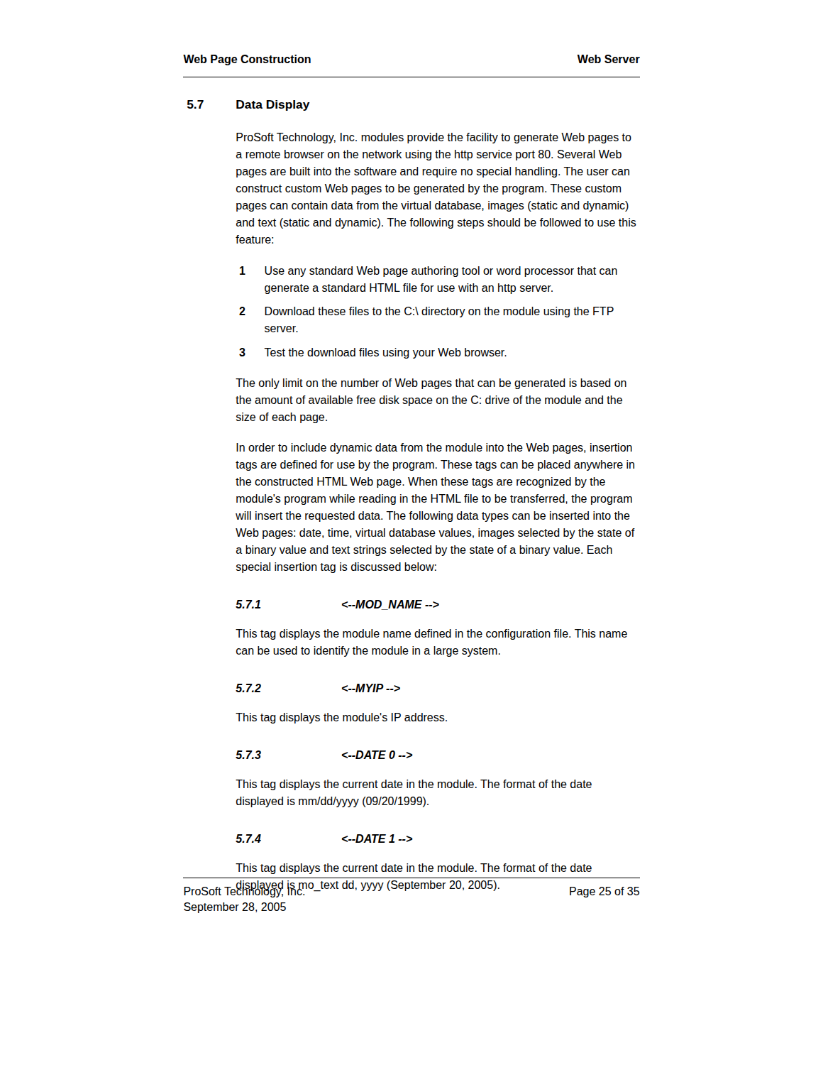Web Page Construction Web Server
5.7 Data Display
ProSoft Technology, Inc. modules provide the facility to generate Web pages to a remote browser on the network using the http service port 80. Several Web pages are built into the software and require no special handling. The user can construct custom Web pages to be generated by the program. These custom pages can contain data from the virtual database, images (static and dynamic) and text (static and dynamic). The following steps should be followed to use this feature:
Use any standard Web page authoring tool or word processor that can generate a standard HTML file for use with an http server.
Download these files to the C:\ directory on the module using the FTP server.
Test the download files using your Web browser.
The only limit on the number of Web pages that can be generated is based on the amount of available free disk space on the C: drive of the module and the size of each page.
In order to include dynamic data from the module into the Web pages, insertion tags are defined for use by the program. These tags can be placed anywhere in the constructed HTML Web page. When these tags are recognized by the module's program while reading in the HTML file to be transferred, the program will insert the requested data. The following data types can be inserted into the Web pages: date, time, virtual database values, images selected by the state of a binary value and text strings selected by the state of a binary value. Each special insertion tag is discussed below:
5.7.1<--MOD_NAME -->
This tag displays the module name defined in the configuration file. This name can be used to identify the module in a large system.
5.7.2<--MYIP -->
This tag displays the module's IP address.
5.7.3<--DATE 0 -->
This tag displays the current date in the module. The format of the date displayed is mm/dd/yyyy (09/20/1999).
5.7.4<--DATE 1 -->
This tag displays the current date in the module. The format of the date displayed is mo_text dd, yyyy (September 20, 2005).
ProSoft Technology, Inc.
September 28, 2005
Page 25 of 35